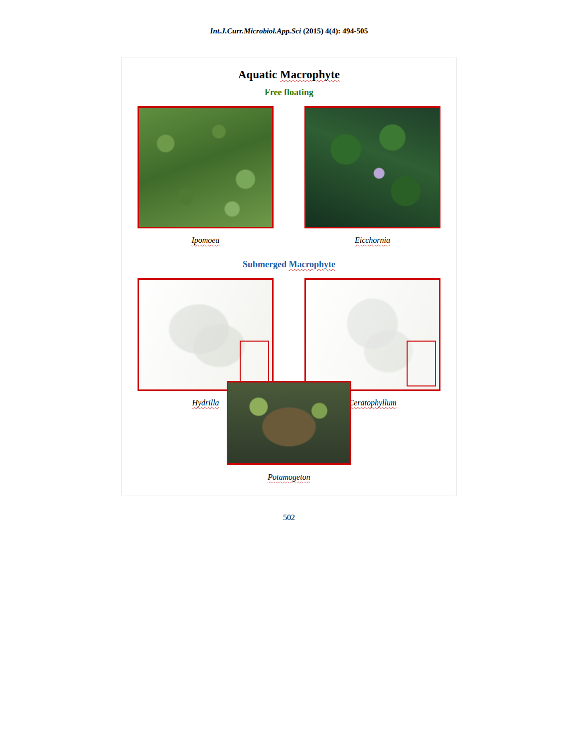Int.J.Curr.Microbiol.App.Sci (2015) 4(4): 494-505
Aquatic Macrophyte
Free floating
Ipomoea
Eicchornia
Submerged Macrophyte
Hydrilla
Ceratophyllum
Potamogeton
502